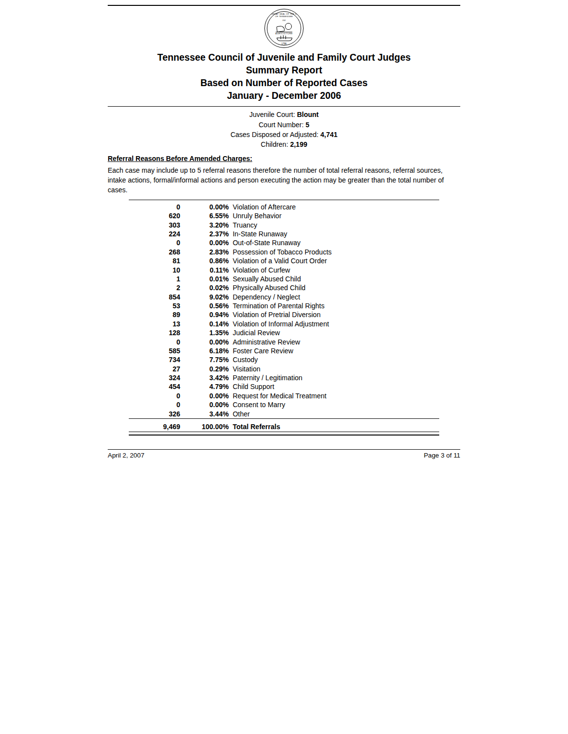THE GREAT SEAL OF THE STATE OF TENNESSEE
XVI
AGRICULTURE
1796
Tennessee Council of Juvenile and Family Court Judges
Summary Report
Based on Number of Reported Cases
January - December 2006
Juvenile Court: Blount
Court Number: 5
Cases Disposed or Adjusted: 4,741
Children: 2,199
Referral Reasons Before Amended Charges:
Each case may include up to 5 referral reasons therefore the number of total referral reasons, referral sources, intake actions, formal/informal actions and person executing the action may be greater than the total number of cases.
| 0 | 0.00% | Violation of Aftercare |
| 620 | 6.55% | Unruly Behavior |
| 303 | 3.20% | Truancy |
| 224 | 2.37% | In-State Runaway |
| 0 | 0.00% | Out-of-State Runaway |
| 268 | 2.83% | Possession of Tobacco Products |
| 81 | 0.86% | Violation of a Valid Court Order |
| 10 | 0.11% | Violation of Curfew |
| 1 | 0.01% | Sexually Abused Child |
| 2 | 0.02% | Physically Abused Child |
| 854 | 9.02% | Dependency / Neglect |
| 53 | 0.56% | Termination of Parental Rights |
| 89 | 0.94% | Violation of Pretrial Diversion |
| 13 | 0.14% | Violation of Informal Adjustment |
| 128 | 1.35% | Judicial Review |
| 0 | 0.00% | Administrative Review |
| 585 | 6.18% | Foster Care Review |
| 734 | 7.75% | Custody |
| 27 | 0.29% | Visitation |
| 324 | 3.42% | Paternity / Legitimation |
| 454 | 4.79% | Child Support |
| 0 | 0.00% | Request for Medical Treatment |
| 0 | 0.00% | Consent to Marry |
| 326 | 3.44% | Other |
| 9,469 | 100.00% | Total Referrals |
April 2, 2007
Page 3 of 11